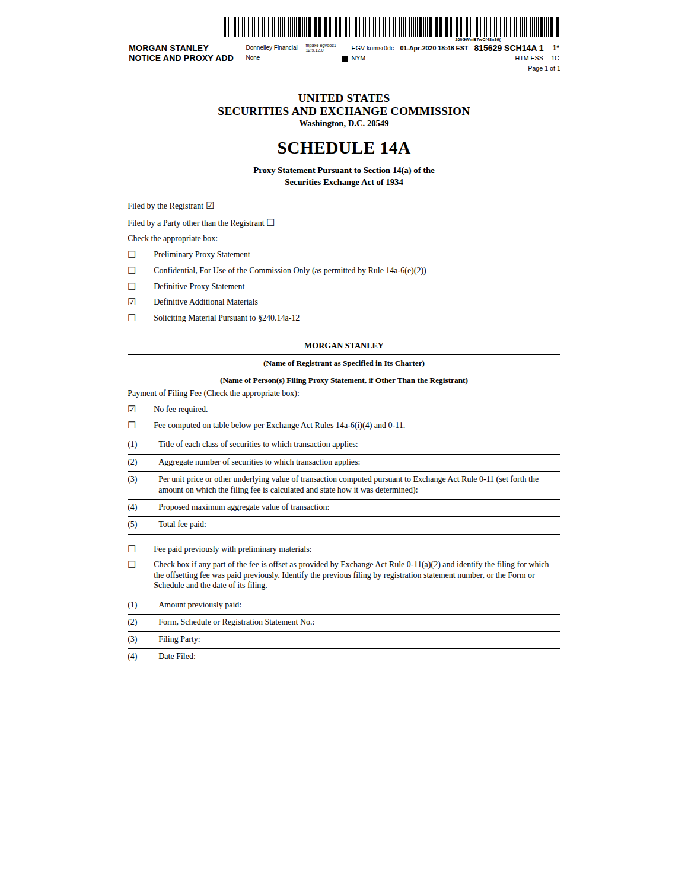200GWmB7wCf48n86(
| MORGAN STANLEY | Donnelley Financial | fhpaxe-egvdoc1 12.9.12.0 | | EGV kumsr0dc | 01-Apr-2020 18:48 EST | 815629 SCH14A 1 | 1* |
| NOTICE AND PROXY ADD | None | | | NYM | | HTM ESS | 1C |
Page 1 of 1
UNITED STATES
SECURITIES AND EXCHANGE COMMISSION
Washington, D.C. 20549
SCHEDULE 14A
Proxy Statement Pursuant to Section 14(a) of the
Securities Exchange Act of 1934
Filed by the Registrant
Filed by a Party other than the Registrant
Check the appropriate box:
| | Preliminary Proxy Statement |
| | Confidential, For Use of the Commission Only (as permitted by Rule 14a-6(e)(2)) |
| | Definitive Proxy Statement |
| | Definitive Additional Materials |
| | Soliciting Material Pursuant to §240.14a-12 |
MORGAN STANLEY
(Name of Registrant as Specified in Its Charter)
(Name of Person(s) Filing Proxy Statement, if Other Than the Registrant)
Payment of Filing Fee (Check the appropriate box):
| | No fee required. |
| | Fee computed on table below per Exchange Act Rules 14a-6(i)(4) and 0-11. |
| (1) | Title of each class of securities to which transaction applies: |
| (2) | Aggregate number of securities to which transaction applies: |
| (3) | Per unit price or other underlying value of transaction computed pursuant to Exchange Act Rule 0-11 (set forth the amount on which the filing fee is calculated and state how it was determined): |
| (4) | Proposed maximum aggregate value of transaction: |
| (5) | Total fee paid: |
| | Fee paid previously with preliminary materials: |
| | Check box if any part of the fee is offset as provided by Exchange Act Rule 0-11(a)(2) and identify the filing for which the offsetting fee was paid previously. Identify the previous filing by registration statement number, or the Form or Schedule and the date of its filing. |
| (1) | Amount previously paid: |
| (2) | Form, Schedule or Registration Statement No.: |
| (3) | Filing Party: |
| (4) | Date Filed: |